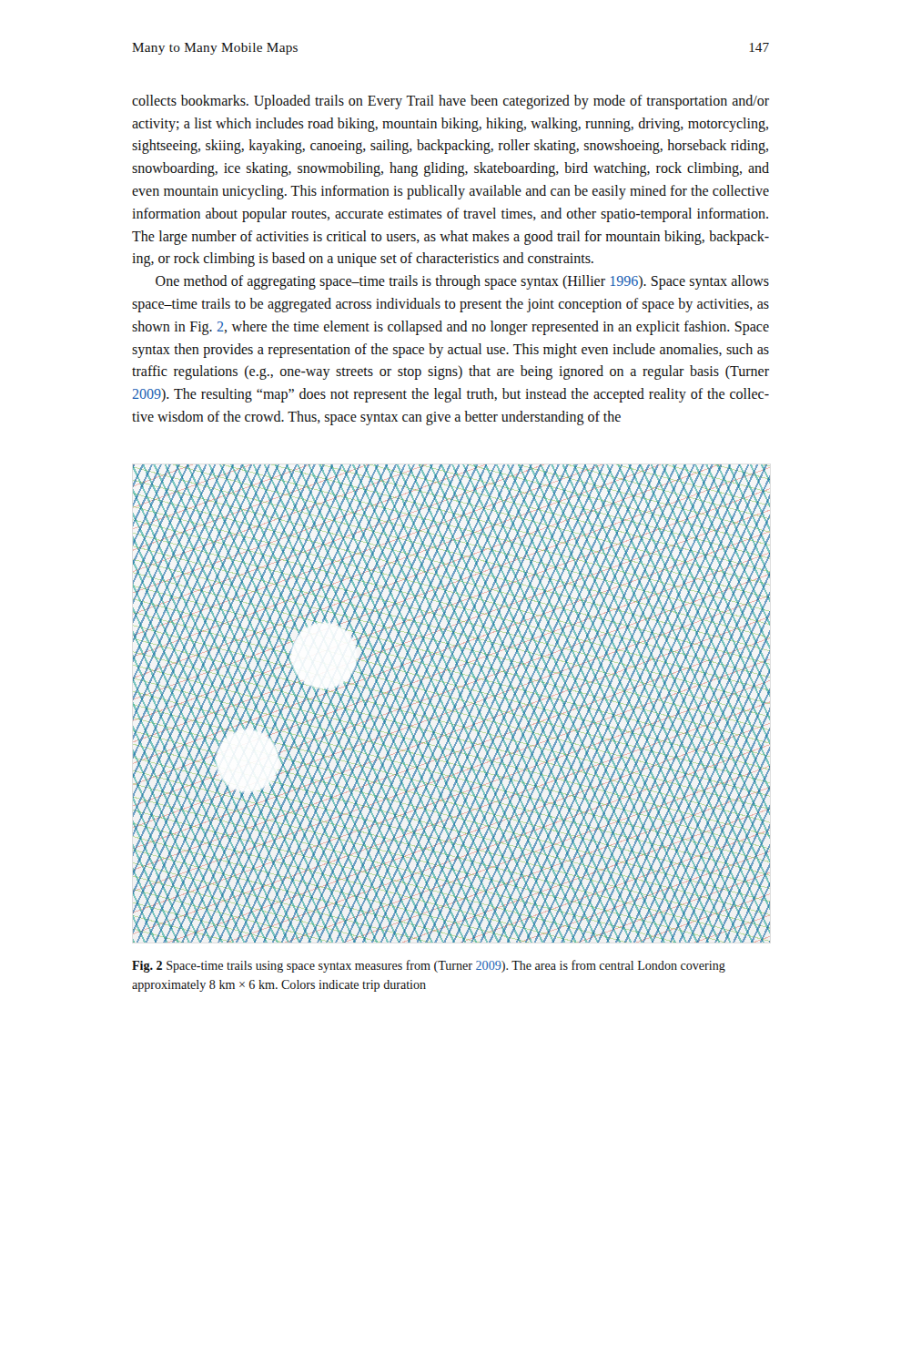Many to Many Mobile Maps 147
collects bookmarks. Uploaded trails on Every Trail have been categorized by mode of transportation and/or activity; a list which includes road biking, mountain biking, hiking, walking, running, driving, motorcycling, sightseeing, skiing, kayaking, canoeing, sailing, backpacking, roller skating, snowshoeing, horseback riding, snowboarding, ice skating, snowmobiling, hang gliding, skateboarding, bird watching, rock climbing, and even mountain unicycling. This information is publically available and can be easily mined for the collective information about popular routes, accurate estimates of travel times, and other spatio-temporal information. The large number of activities is critical to users, as what makes a good trail for mountain biking, backpacking, or rock climbing is based on a unique set of characteristics and constraints.
One method of aggregating space–time trails is through space syntax (Hillier 1996). Space syntax allows space–time trails to be aggregated across individuals to present the joint conception of space by activities, as shown in Fig. 2, where the time element is collapsed and no longer represented in an explicit fashion. Space syntax then provides a representation of the space by actual use. This might even include anomalies, such as traffic regulations (e.g., one-way streets or stop signs) that are being ignored on a regular basis (Turner 2009). The resulting “map” does not represent the legal truth, but instead the accepted reality of the collective wisdom of the crowd. Thus, space syntax can give a better understanding of the
Fig. 2 Space-time trails using space syntax measures from (Turner 2009). The area is from central London covering approximately 8 km × 6 km. Colors indicate trip duration